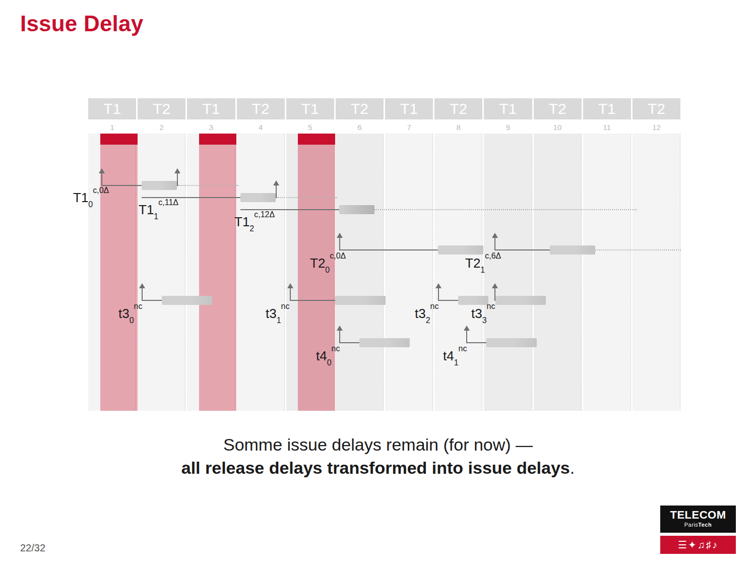Issue Delay
T1
T2
T1
T2
T1
T2
T1
T2
T1
T2
T1
T2
1
2
3
4
5
6
7
8
9
10
11
12
T10c,0Δ
T11c,11Δ
T12c,12Δ
T20c,0Δ
T21c,6Δ
t30nc
t31nc
t32nc
t33nc
t40nc
t41nc
Somme issue delays remain (for now) —
all release delays transformed into issue delays.
22/32
TELECOMParisTech
☰✦♫♯♪